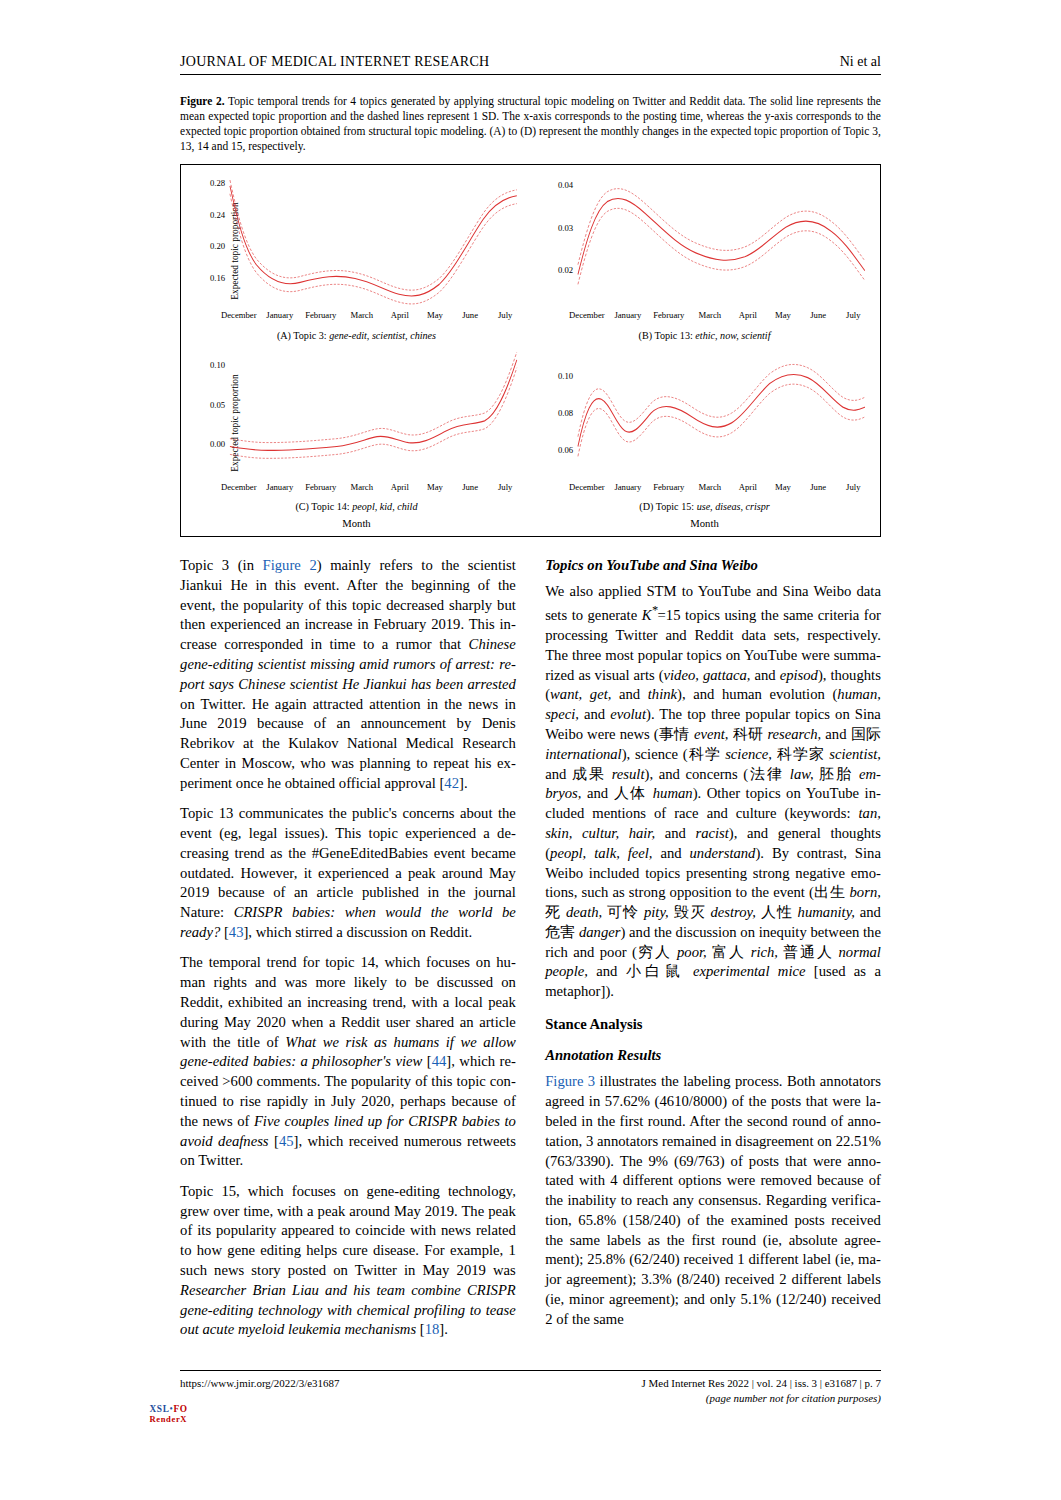JOURNAL OF MEDICAL INTERNET RESEARCH
Ni et al
Figure 2. Topic temporal trends for 4 topics generated by applying structural topic modeling on Twitter and Reddit data. The solid line represents the mean expected topic proportion and the dashed lines represent 1 SD. The x-axis corresponds to the posting time, whereas the y-axis corresponds to the expected topic proportion obtained from structural topic modeling. (A) to (D) represent the monthly changes in the expected topic proportion of Topic 3, 13, 14 and 15, respectively.
Expected topic proportion
0.28 0.24 0.20 0.16
December January February March April May June July
(A) Topic 3: gene-edit, scientist, chines
0.04 0.03 0.02
December January February March April May June July
(B) Topic 13: ethic, now, scientif
Expected topic proportion
0.10 0.05 0.00
December January February March April May June July
(C) Topic 14: peopl, kid, child
Month
0.10 0.08 0.06
December January February March April May June July
(D) Topic 15: use, diseas, crispr
Month
Topic 3 (in Figure 2) mainly refers to the scientist Jiankui He in this event. After the beginning of the event, the popularity of this topic decreased sharply but then experienced an increase in February 2019. This increase corresponded in time to a rumor that Chinese gene-editing scientist missing amid rumors of arrest: report says Chinese scientist He Jiankui has been arrested on Twitter. He again attracted attention in the news in June 2019 because of an announcement by Denis Rebrikov at the Kulakov National Medical Research Center in Moscow, who was planning to repeat his experiment once he obtained official approval [42].
Topic 13 communicates the public's concerns about the event (eg, legal issues). This topic experienced a decreasing trend as the #GeneEditedBabies event became outdated. However, it experienced a peak around May 2019 because of an article published in the journal Nature: CRISPR babies: when would the world be ready? [43], which stirred a discussion on Reddit.
The temporal trend for topic 14, which focuses on human rights and was more likely to be discussed on Reddit, exhibited an increasing trend, with a local peak during May 2020 when a Reddit user shared an article with the title of What we risk as humans if we allow gene-edited babies: a philosopher's view [44], which received >600 comments. The popularity of this topic continued to rise rapidly in July 2020, perhaps because of the news of Five couples lined up for CRISPR babies to avoid deafness [45], which received numerous retweets on Twitter.
Topic 15, which focuses on gene-editing technology, grew over time, with a peak around May 2019. The peak of its popularity appeared to coincide with news related to how gene editing helps cure disease. For example, 1 such news story posted on Twitter in May 2019 was Researcher Brian Liau and his team combine CRISPR gene-editing technology with chemical profiling to tease out acute myeloid leukemia mechanisms [18].
Topics on YouTube and Sina Weibo
We also applied STM to YouTube and Sina Weibo data sets to generate K*=15 topics using the same criteria for processing Twitter and Reddit data sets, respectively. The three most popular topics on YouTube were summarized as visual arts (video, gattaca, and episod), thoughts (want, get, and think), and human evolution (human, speci, and evolut). The top three popular topics on Sina Weibo were news (事情 event, 科研 research, and 国际 international), science (科学 science, 科学家 scientist, and 成果 result), and concerns (法律 law, 胚胎 embryos, and 人体 human). Other topics on YouTube included mentions of race and culture (keywords: tan, skin, cultur, hair, and racist), and general thoughts (peopl, talk, feel, and understand). By contrast, Sina Weibo included topics presenting strong negative emotions, such as strong opposition to the event (出生 born, 死 death, 可怜 pity, 毁灭 destroy, 人性 humanity, and 危害 danger) and the discussion on inequity between the rich and poor (穷人 poor, 富人 rich, 普通人 normal people, and 小白鼠 experimental mice [used as a metaphor]).
Stance Analysis
Annotation Results
Figure 3 illustrates the labeling process. Both annotators agreed in 57.62% (4610/8000) of the posts that were labeled in the first round. After the second round of annotation, 3 annotators remained in disagreement on 22.51% (763/3390). The 9% (69/763) of posts that were annotated with 4 different options were removed because of the inability to reach any consensus. Regarding verification, 65.8% (158/240) of the examined posts received the same labels as the first round (ie, absolute agreement); 25.8% (62/240) received 1 different label (ie, major agreement); 3.3% (8/240) received 2 different labels (ie, minor agreement); and only 5.1% (12/240) received 2 of the same
https://www.jmir.org/2022/3/e31687
J Med Internet Res 2022 | vol. 24 | iss. 3 | e31687 | p. 7
(page number not for citation purposes)
XSL•FO
RenderX